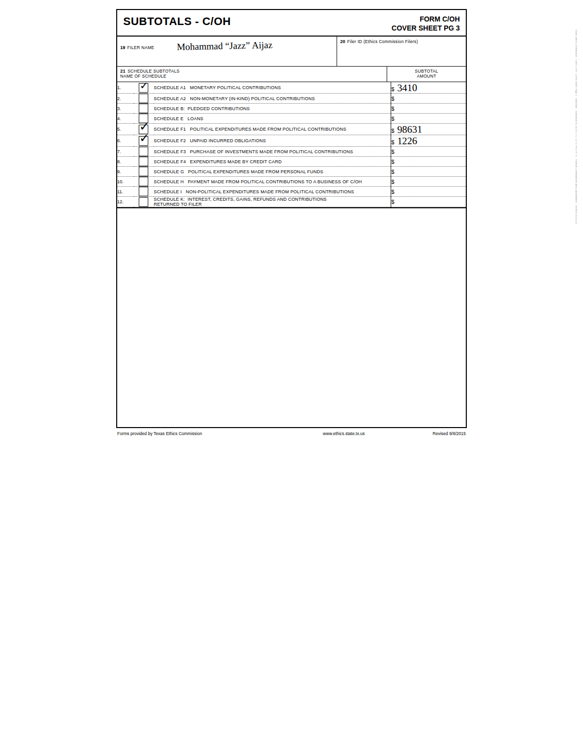SUBTOTALS - C/OH
FORM C/OH
COVER SHEET PG 3
19 FILER NAME
Mohammad “Jazz” Aijaz
20 Filer ID (Ethics Commission Filers)
21 SCHEDULE SUBTOTALS
NAME OF SCHEDULE
SUBTOTAL
AMOUNT
| 1. | | SCHEDULE A1 MONETARY POLITICAL CONTRIBUTIONS | $ 3410 |
| 2. | | SCHEDULE A2 NON-MONETARY (IN-KIND) POLITICAL CONTRIBUTIONS | $ |
| 3. | | SCHEDULE B: PLEDGED CONTRIBUTIONS | $ |
| 4. | | SCHEDULE E LOANS | $ |
| 5. | | SCHEDULE F1 POLITICAL EXPENDITURES MADE FROM POLITICAL CONTRIBUTIONS | $ 98631 |
| 6. | | SCHEDULE F2 UNPAID INCURRED OBLIGATIONS | $ 1226 |
| 7. | | SCHEDULE F3 PURCHASE OF INVESTMENTS MADE FROM POLITICAL CONTRIBUTIONS | $ |
| 8. | | SCHEDULE F4 EXPENDITURES MADE BY CREDIT CARD | $ |
| 9. | | SCHEDULE G POLITICAL EXPENDITURES MADE FROM PERSONAL FUNDS | $ |
| 10. | | SCHEDULE H PAYMENT MADE FROM POLITICAL CONTRIBUTIONS TO A BUSINESS OF C/OH | $ |
| 11. | | SCHEDULE I NON-POLITICAL EXPENDITURES MADE FROM POLITICAL CONTRIBUTIONS | $ |
| 12. | | SCHEDULE K: INTEREST, CREDITS, GAINS, REFUNDS AND CONTRIBUTIONS RETURNED TO FILER | $ |
Forms provided by Texas Ethics Commission
www.ethics.state.tx.us
Revised 9/8/2015
Texas Ethics Commission Form C/OH Cover Sheet Page 3 Subtotals Schedules A1 A2 B E F1 F2 F3 F4 G H I K Political Contributions and Expenditures Revised 9/8/2015